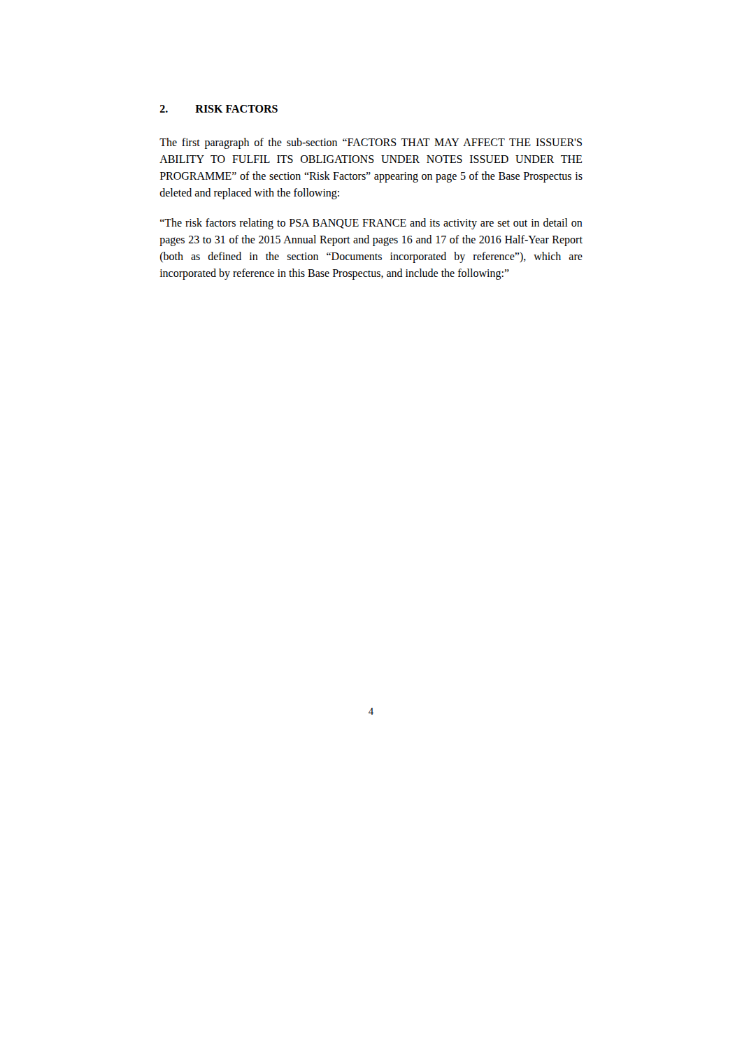2. RISK FACTORS
The first paragraph of the sub-section “FACTORS THAT MAY AFFECT THE ISSUER'S ABILITY TO FULFIL ITS OBLIGATIONS UNDER NOTES ISSUED UNDER THE PROGRAMME” of the section “Risk Factors” appearing on page 5 of the Base Prospectus is deleted and replaced with the following:
“The risk factors relating to PSA BANQUE FRANCE and its activity are set out in detail on pages 23 to 31 of the 2015 Annual Report and pages 16 and 17 of the 2016 Half-Year Report (both as defined in the section “Documents incorporated by reference”), which are incorporated by reference in this Base Prospectus, and include the following:”
4